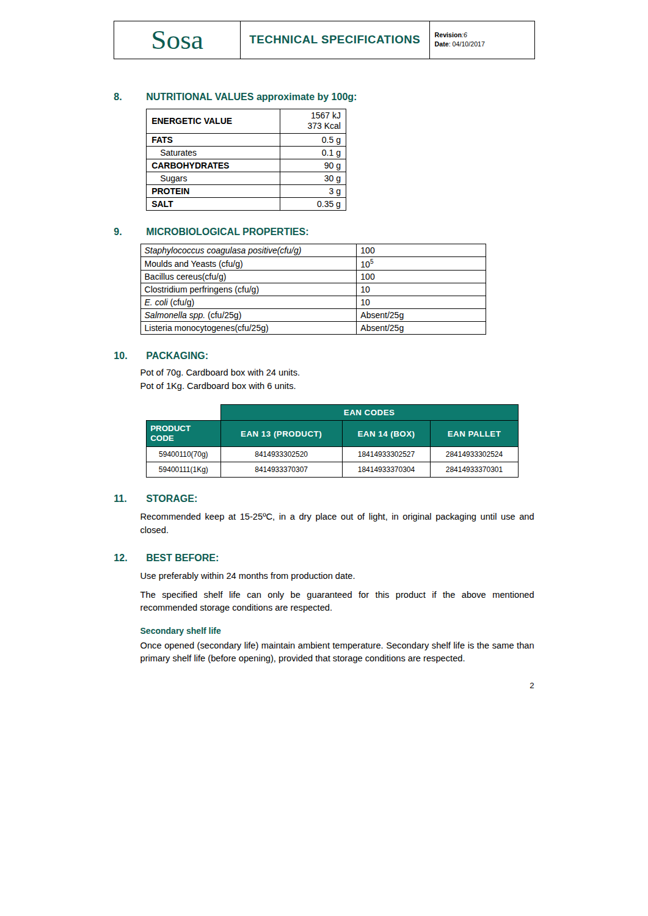Sosa
TECHNICAL SPECIFICATIONS
Revision:6
Date: 04/10/2017
8. NUTRITIONAL VALUES approximate by 100g:
| ENERGETIC VALUE | 1567 kJ 373 Kcal |
| FATS | 0.5 g |
| Saturates | 0.1 g |
| CARBOHYDRATES | 90 g |
| Sugars | 30 g |
| PROTEIN | 3 g |
| SALT | 0.35 g |
9. MICROBIOLOGICAL PROPERTIES:
| Staphylococcus coagulasa positive(cfu/g) | 100 |
| Moulds and Yeasts (cfu/g) | 10 5 |
| Bacillus cereus(cfu/g) | 100 |
| Clostridium perfringens (cfu/g) | 10 |
| E. coli (cfu/g) | 10 |
| Salmonella spp. (cfu/25g) | Absent/25g |
| Listeria monocytogenes(cfu/25g) | Absent/25g |
10. PACKAGING:
Pot of 70g. Cardboard box with 24 units.
Pot of 1Kg. Cardboard box with 6 units.
| | EAN CODES |
| PRODUCT CODE | EAN 13 (PRODUCT) | EAN 14 (BOX) | EAN PALLET |
| 59400110(70g) | 8414933302520 | 18414933302527 | 28414933302524 |
| 59400111(1Kg) | 8414933370307 | 18414933370304 | 28414933370301 |
11. STORAGE:
Recommended keep at 15-25ºC, in a dry place out of light, in original packaging until use and closed.
12. BEST BEFORE:
Use preferably within 24 months from production date.
The specified shelf life can only be guaranteed for this product if the above mentioned recommended storage conditions are respected.
Secondary shelf life
Once opened (secondary life) maintain ambient temperature. Secondary shelf life is the same than primary shelf life (before opening), provided that storage conditions are respected.
2